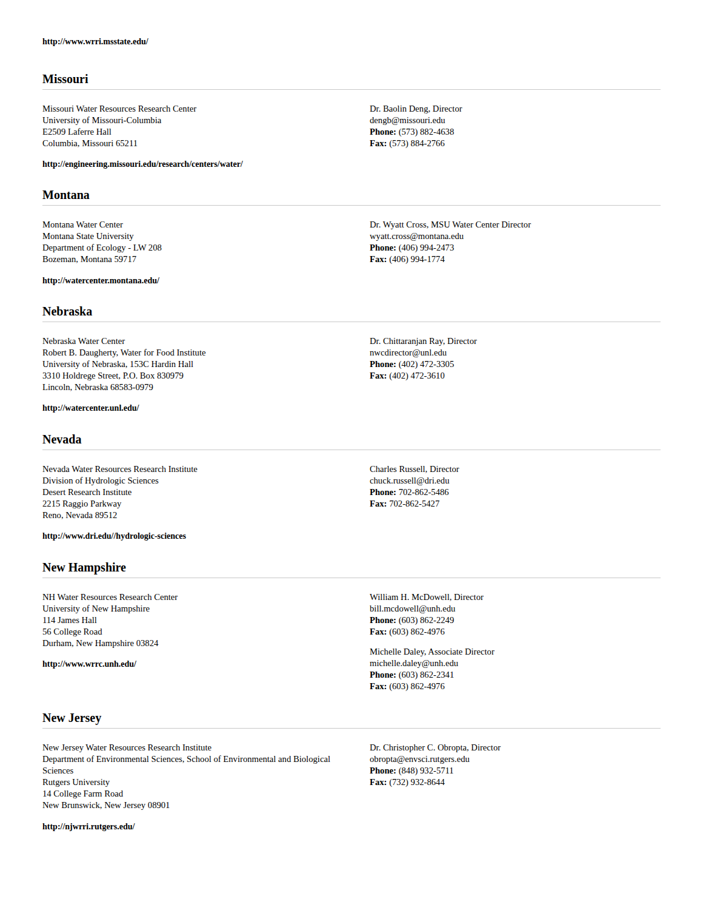http://www.wrri.msstate.edu/
Missouri
Missouri Water Resources Research Center
University of Missouri-Columbia
E2509 Laferre Hall
Columbia, Missouri 65211
http://engineering.missouri.edu/research/centers/water/
Dr. Baolin Deng, Director
dengb@missouri.edu
Phone: (573) 882-4638
Fax: (573) 884-2766
Montana
Montana Water Center
Montana State University
Department of Ecology - LW 208
Bozeman, Montana 59717
http://watercenter.montana.edu/
Dr. Wyatt Cross, MSU Water Center Director
wyatt.cross@montana.edu
Phone: (406) 994-2473
Fax: (406) 994-1774
Nebraska
Nebraska Water Center
Robert B. Daugherty, Water for Food Institute
University of Nebraska, 153C Hardin Hall
3310 Holdrege Street, P.O. Box 830979
Lincoln, Nebraska 68583-0979
http://watercenter.unl.edu/
Dr. Chittaranjan Ray, Director
nwcdirector@unl.edu
Phone: (402) 472-3305
Fax: (402) 472-3610
Nevada
Nevada Water Resources Research Institute
Division of Hydrologic Sciences
Desert Research Institute
2215 Raggio Parkway
Reno, Nevada 89512
http://www.dri.edu//hydrologic-sciences
Charles Russell, Director
chuck.russell@dri.edu
Phone: 702-862-5486
Fax: 702-862-5427
New Hampshire
NH Water Resources Research Center
University of New Hampshire
114 James Hall
56 College Road
Durham, New Hampshire 03824
http://www.wrrc.unh.edu/
William H. McDowell, Director
bill.mcdowell@unh.edu
Phone: (603) 862-2249
Fax: (603) 862-4976
Michelle Daley, Associate Director
michelle.daley@unh.edu
Phone: (603) 862-2341
Fax: (603) 862-4976
New Jersey
New Jersey Water Resources Research Institute
Department of Environmental Sciences, School of Environmental and Biological Sciences
Rutgers University
14 College Farm Road
New Brunswick, New Jersey 08901
http://njwrri.rutgers.edu/
Dr. Christopher C. Obropta, Director
obropta@envsci.rutgers.edu
Phone: (848) 932-5711
Fax: (732) 932-8644